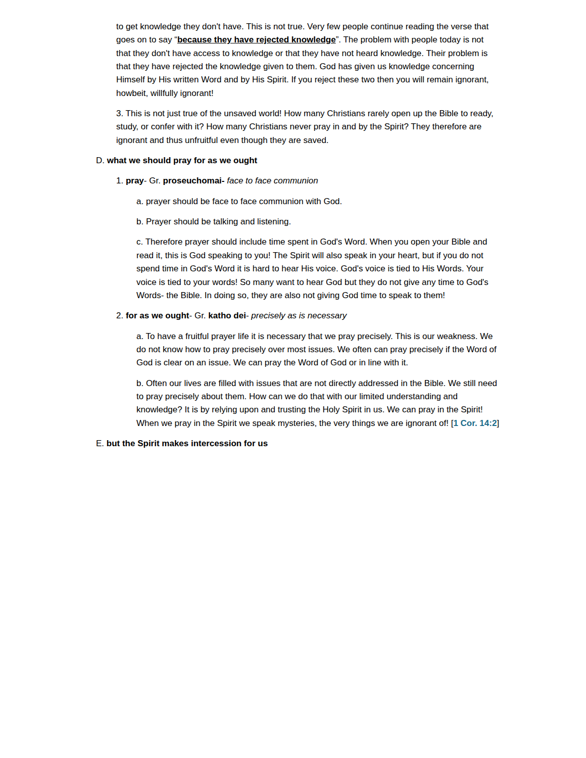to get knowledge they don't have. This is not true. Very few people continue reading the verse that goes on to say “because they have rejected knowledge”. The problem with people today is not that they don't have access to knowledge or that they have not heard knowledge. Their problem is that they have rejected the knowledge given to them. God has given us knowledge concerning Himself by His written Word and by His Spirit. If you reject these two then you will remain ignorant, howbeit, willfully ignorant!
3. This is not just true of the unsaved world! How many Christians rarely open up the Bible to ready, study, or confer with it? How many Christians never pray in and by the Spirit? They therefore are ignorant and thus unfruitful even though they are saved.
D. what we should pray for as we ought
1. pray- Gr. proseuchomai- face to face communion
a. prayer should be face to face communion with God.
b. Prayer should be talking and listening.
c. Therefore prayer should include time spent in God's Word. When you open your Bible and read it, this is God speaking to you! The Spirit will also speak in your heart, but if you do not spend time in God's Word it is hard to hear His voice. God's voice is tied to His Words. Your voice is tied to your words! So many want to hear God but they do not give any time to God's Words- the Bible. In doing so, they are also not giving God time to speak to them!
2. for as we ought- Gr. katho dei- precisely as is necessary
a. To have a fruitful prayer life it is necessary that we pray precisely. This is our weakness. We do not know how to pray precisely over most issues. We often can pray precisely if the Word of God is clear on an issue. We can pray the Word of God or in line with it.
b. Often our lives are filled with issues that are not directly addressed in the Bible. We still need to pray precisely about them. How can we do that with our limited understanding and knowledge? It is by relying upon and trusting the Holy Spirit in us. We can pray in the Spirit! When we pray in the Spirit we speak mysteries, the very things we are ignorant of! [1 Cor. 14:2]
E. but the Spirit makes intercession for us